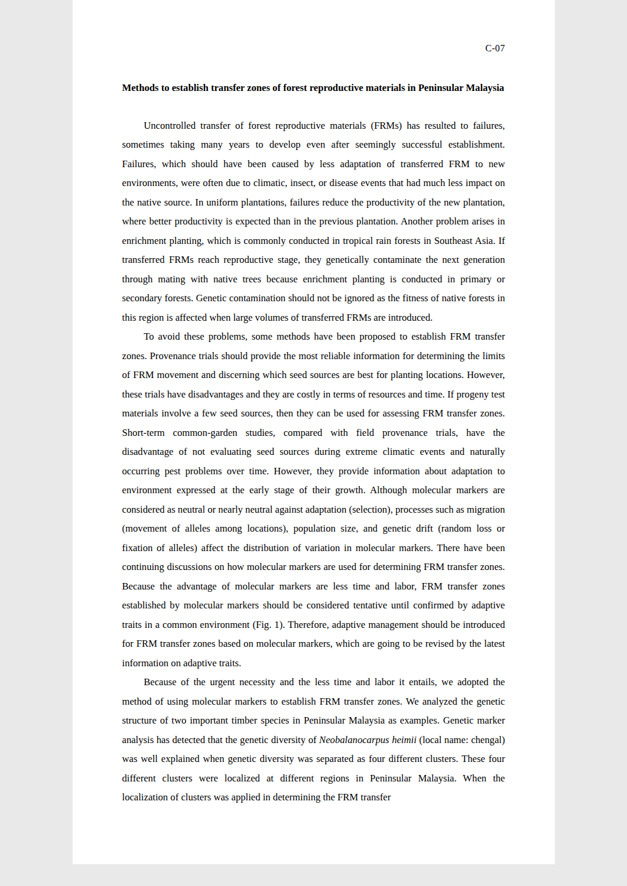C-07
Methods to establish transfer zones of forest reproductive materials in Peninsular Malaysia
Uncontrolled transfer of forest reproductive materials (FRMs) has resulted to failures, sometimes taking many years to develop even after seemingly successful establishment. Failures, which should have been caused by less adaptation of transferred FRM to new environments, were often due to climatic, insect, or disease events that had much less impact on the native source. In uniform plantations, failures reduce the productivity of the new plantation, where better productivity is expected than in the previous plantation. Another problem arises in enrichment planting, which is commonly conducted in tropical rain forests in Southeast Asia. If transferred FRMs reach reproductive stage, they genetically contaminate the next generation through mating with native trees because enrichment planting is conducted in primary or secondary forests. Genetic contamination should not be ignored as the fitness of native forests in this region is affected when large volumes of transferred FRMs are introduced.
To avoid these problems, some methods have been proposed to establish FRM transfer zones. Provenance trials should provide the most reliable information for determining the limits of FRM movement and discerning which seed sources are best for planting locations. However, these trials have disadvantages and they are costly in terms of resources and time. If progeny test materials involve a few seed sources, then they can be used for assessing FRM transfer zones. Short-term common-garden studies, compared with field provenance trials, have the disadvantage of not evaluating seed sources during extreme climatic events and naturally occurring pest problems over time. However, they provide information about adaptation to environment expressed at the early stage of their growth. Although molecular markers are considered as neutral or nearly neutral against adaptation (selection), processes such as migration (movement of alleles among locations), population size, and genetic drift (random loss or fixation of alleles) affect the distribution of variation in molecular markers. There have been continuing discussions on how molecular markers are used for determining FRM transfer zones. Because the advantage of molecular markers are less time and labor, FRM transfer zones established by molecular markers should be considered tentative until confirmed by adaptive traits in a common environment (Fig. 1). Therefore, adaptive management should be introduced for FRM transfer zones based on molecular markers, which are going to be revised by the latest information on adaptive traits.
Because of the urgent necessity and the less time and labor it entails, we adopted the method of using molecular markers to establish FRM transfer zones. We analyzed the genetic structure of two important timber species in Peninsular Malaysia as examples. Genetic marker analysis has detected that the genetic diversity of Neobalanocarpus heimii (local name: chengal) was well explained when genetic diversity was separated as four different clusters. These four different clusters were localized at different regions in Peninsular Malaysia. When the localization of clusters was applied in determining the FRM transfer